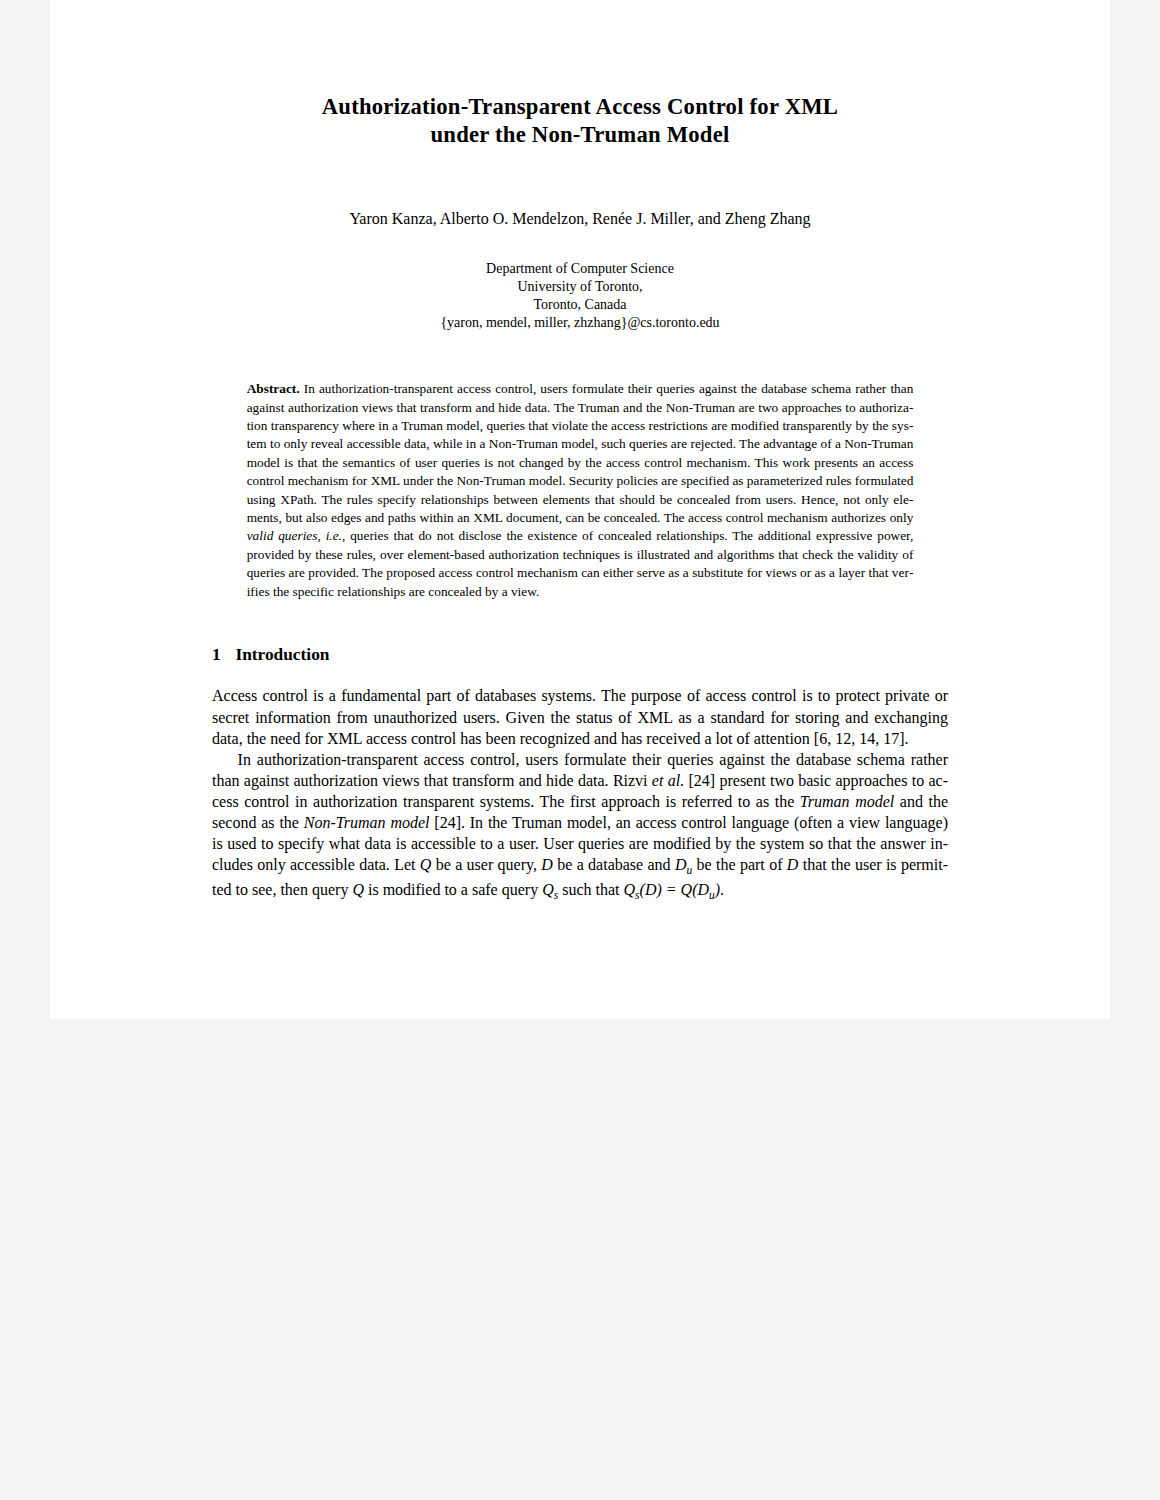Authorization-Transparent Access Control for XML
under the Non-Truman Model
Yaron Kanza, Alberto O. Mendelzon, Renée J. Miller, and Zheng Zhang
Department of Computer Science
University of Toronto,
Toronto, Canada
{yaron, mendel, miller, zhzhang}@cs.toronto.edu
Abstract. In authorization-transparent access control, users formulate their queries against the database schema rather than against authorization views that transform and hide data. The Truman and the Non-Truman are two approaches to authorization transparency where in a Truman model, queries that violate the access restrictions are modified transparently by the system to only reveal accessible data, while in a Non-Truman model, such queries are rejected. The advantage of a Non-Truman model is that the semantics of user queries is not changed by the access control mechanism. This work presents an access control mechanism for XML under the Non-Truman model. Security policies are specified as parameterized rules formulated using XPath. The rules specify relationships between elements that should be concealed from users. Hence, not only elements, but also edges and paths within an XML document, can be concealed. The access control mechanism authorizes only valid queries, i.e., queries that do not disclose the existence of concealed relationships. The additional expressive power, provided by these rules, over element-based authorization techniques is illustrated and algorithms that check the validity of queries are provided. The proposed access control mechanism can either serve as a substitute for views or as a layer that verifies the specific relationships are concealed by a view.
1 Introduction
Access control is a fundamental part of databases systems. The purpose of access control is to protect private or secret information from unauthorized users. Given the status of XML as a standard for storing and exchanging data, the need for XML access control has been recognized and has received a lot of attention [6, 12, 14, 17].
In authorization-transparent access control, users formulate their queries against the database schema rather than against authorization views that transform and hide data. Rizvi et al. [24] present two basic approaches to access control in authorization transparent systems. The first approach is referred to as the Truman model and the second as the Non-Truman model [24]. In the Truman model, an access control language (often a view language) is used to specify what data is accessible to a user. User queries are modified by the system so that the answer includes only accessible data. Let Q be a user query, D be a database and Du be the part of D that the user is permitted to see, then query Q is modified to a safe query Qs such that Qs(D) = Q(Du).